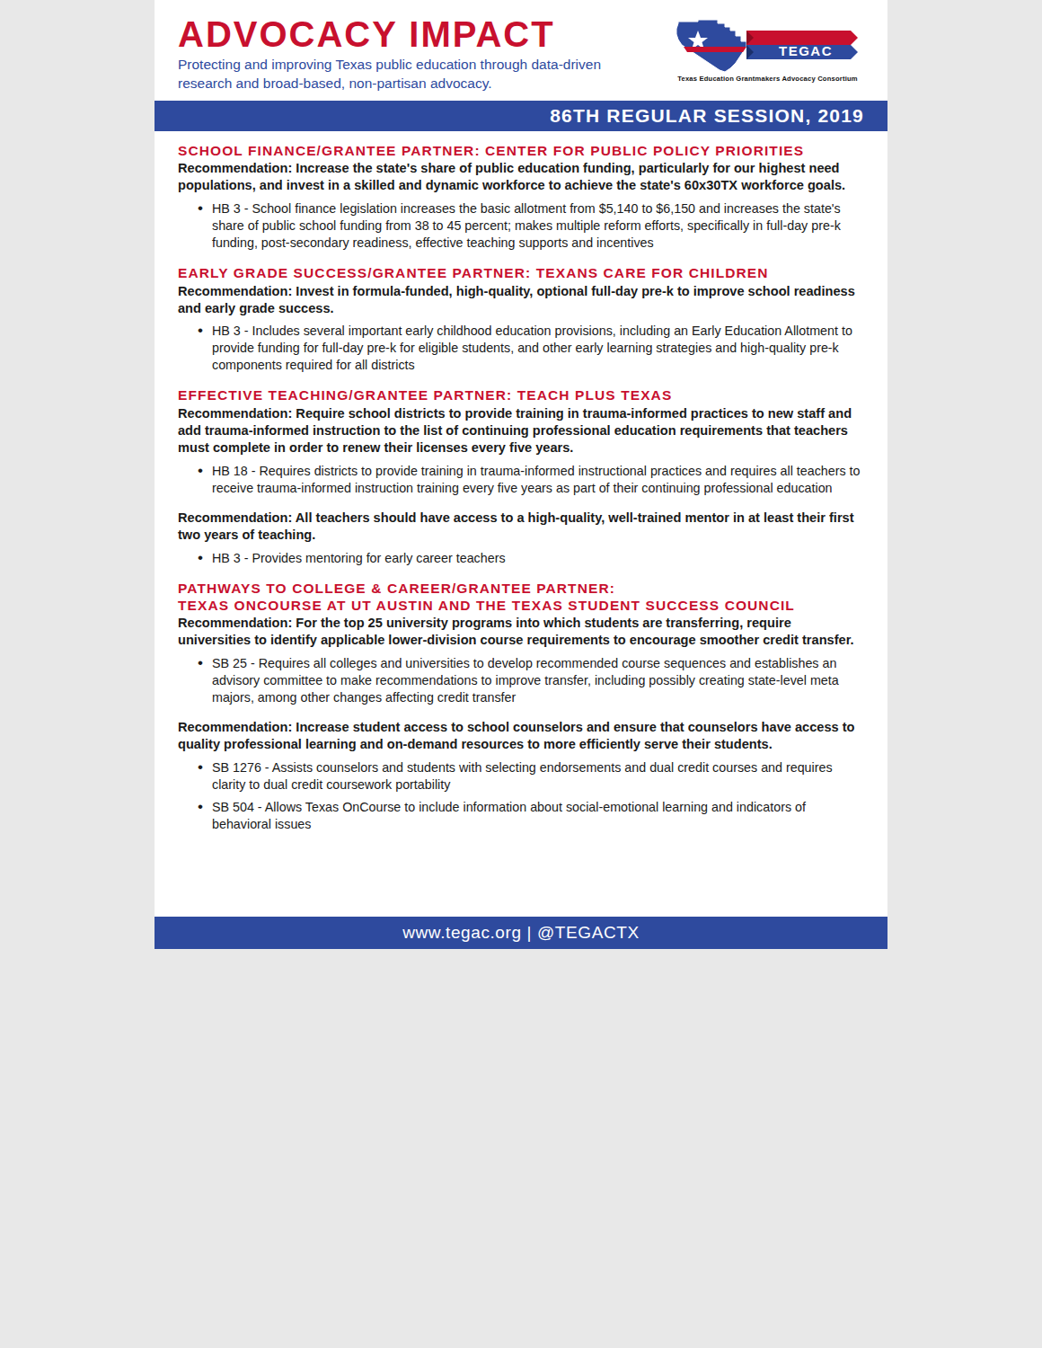ADVOCACY IMPACT
Protecting and improving Texas public education through data-driven research and broad-based, non-partisan advocacy.
TEGAC
Texas Education Grantmakers Advocacy Consortium
86TH REGULAR SESSION, 2019
School Finance/Grantee Partner: Center for Public Policy Priorities
Recommendation: Increase the state's share of public education funding, particularly for our highest need populations, and invest in a skilled and dynamic workforce to achieve the state's 60x30TX workforce goals.
HB 3 - School finance legislation increases the basic allotment from $5,140 to $6,150 and increases the state's share of public school funding from 38 to 45 percent; makes multiple reform efforts, specifically in full-day pre-k funding, post-secondary readiness, effective teaching supports and incentives
Early Grade Success/Grantee Partner: Texans Care for Children
Recommendation: Invest in formula-funded, high-quality, optional full-day pre-k to improve school readiness and early grade success.
HB 3 - Includes several important early childhood education provisions, including an Early Education Allotment to provide funding for full-day pre-k for eligible students, and other early learning strategies and high-quality pre-k components required for all districts
Effective Teaching/Grantee Partner: Teach Plus Texas
Recommendation: Require school districts to provide training in trauma-informed practices to new staff and add trauma-informed instruction to the list of continuing professional education requirements that teachers must complete in order to renew their licenses every five years.
HB 18 - Requires districts to provide training in trauma-informed instructional practices and requires all teachers to receive trauma-informed instruction training every five years as part of their continuing professional education
Recommendation: All teachers should have access to a high-quality, well-trained mentor in at least their first two years of teaching.
HB 3 - Provides mentoring for early career teachers
Pathways to College & Career/Grantee Partner:
Texas OnCourse at UT Austin and the Texas Student Success Council
Recommendation: For the top 25 university programs into which students are transferring, require universities to identify applicable lower-division course requirements to encourage smoother credit transfer.
SB 25 - Requires all colleges and universities to develop recommended course sequences and establishes an advisory committee to make recommendations to improve transfer, including possibly creating state-level meta majors, among other changes affecting credit transfer
Recommendation: Increase student access to school counselors and ensure that counselors have access to quality professional learning and on-demand resources to more efficiently serve their students.
SB 1276 - Assists counselors and students with selecting endorsements and dual credit courses and requires clarity to dual credit coursework portability
SB 504 - Allows Texas OnCourse to include information about social-emotional learning and indicators of behavioral issues
www.tegac.org | @TEGACTX